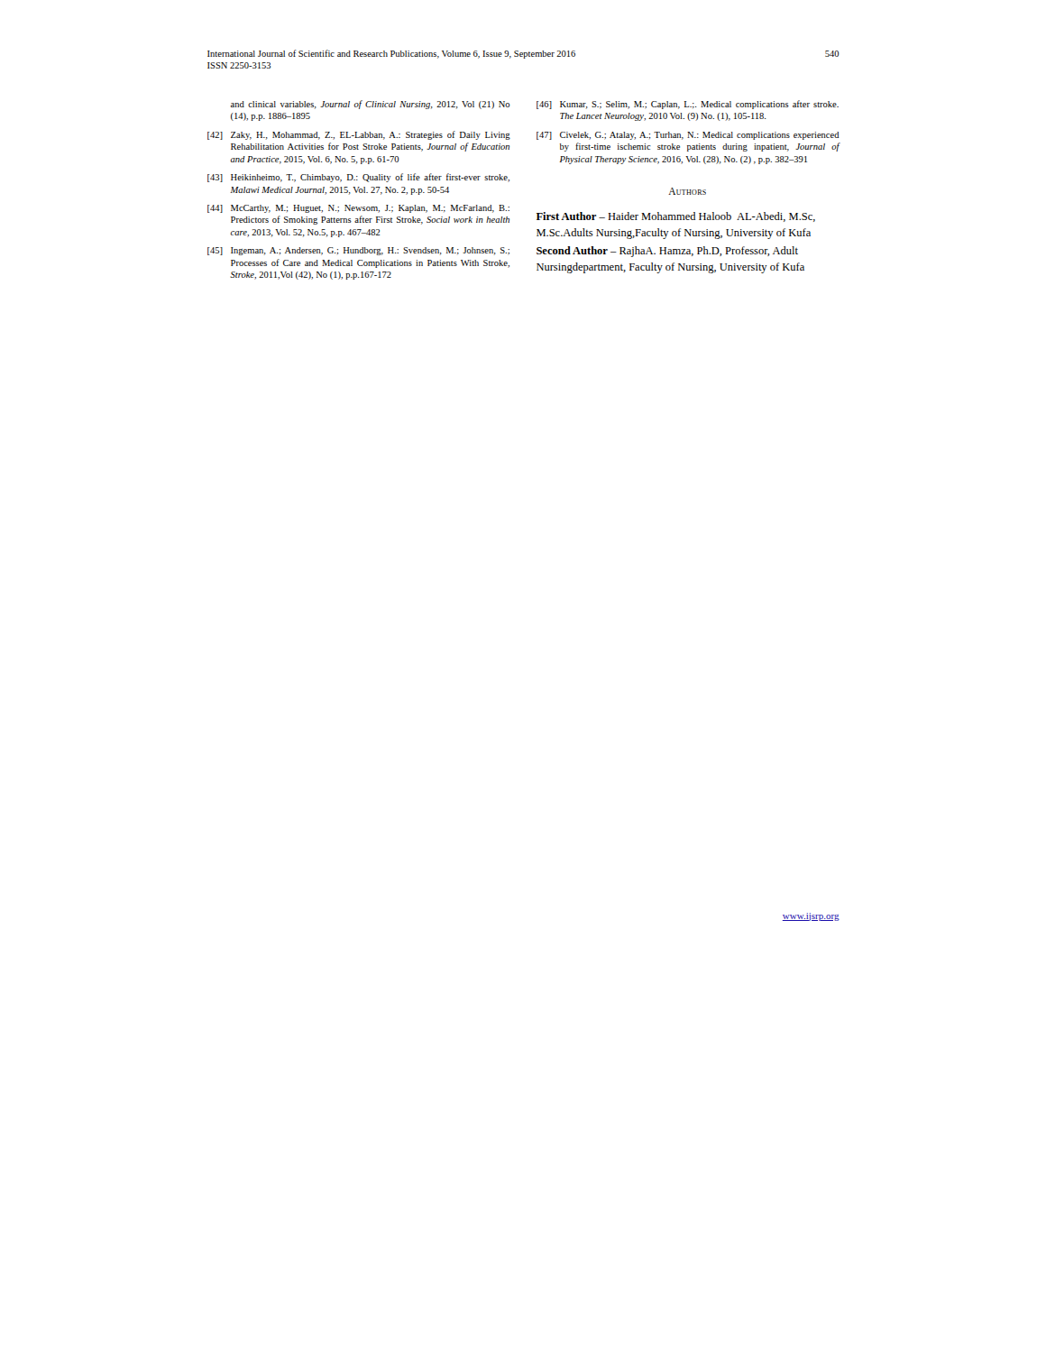540 International Journal of Scientific and Research Publications, Volume 6, Issue 9, September 2016
ISSN 2250-3153
and clinical variables, Journal of Clinical Nursing, 2012, Vol (21) No (14), p.p. 1886–1895
[42] Zaky, H., Mohammad, Z., EL-Labban, A.: Strategies of Daily Living Rehabilitation Activities for Post Stroke Patients, Journal of Education and Practice, 2015, Vol. 6, No. 5, p.p. 61-70
[43] Heikinheimo, T., Chimbayo, D.: Quality of life after first-ever stroke, Malawi Medical Journal, 2015, Vol. 27, No. 2, p.p. 50-54
[44] McCarthy, M.; Huguet, N.; Newsom, J.; Kaplan, M.; McFarland, B.: Predictors of Smoking Patterns after First Stroke, Social work in health care, 2013, Vol. 52, No.5, p.p. 467–482
[45] Ingeman, A.; Andersen, G.; Hundborg, H.: Svendsen, M.; Johnsen, S.; Processes of Care and Medical Complications in Patients With Stroke, Stroke, 2011,Vol (42), No (1), p.p.167-172
[46] Kumar, S.; Selim, M.; Caplan, L.;. Medical complications after stroke. The Lancet Neurology, 2010 Vol. (9) No. (1), 105-118.
[47] Civelek, G.; Atalay, A.; Turhan, N.: Medical complications experienced by first-time ischemic stroke patients during inpatient, Journal of Physical Therapy Science, 2016, Vol. (28), No. (2) , p.p. 382–391
Authors
First Author – Haider Mohammed Haloob AL-Abedi, M.Sc, M.Sc.Adults Nursing,Faculty of Nursing, University of Kufa
Second Author – RajhaA. Hamza, Ph.D, Professor, Adult Nursingdepartment, Faculty of Nursing, University of Kufa
www.ijsrp.org